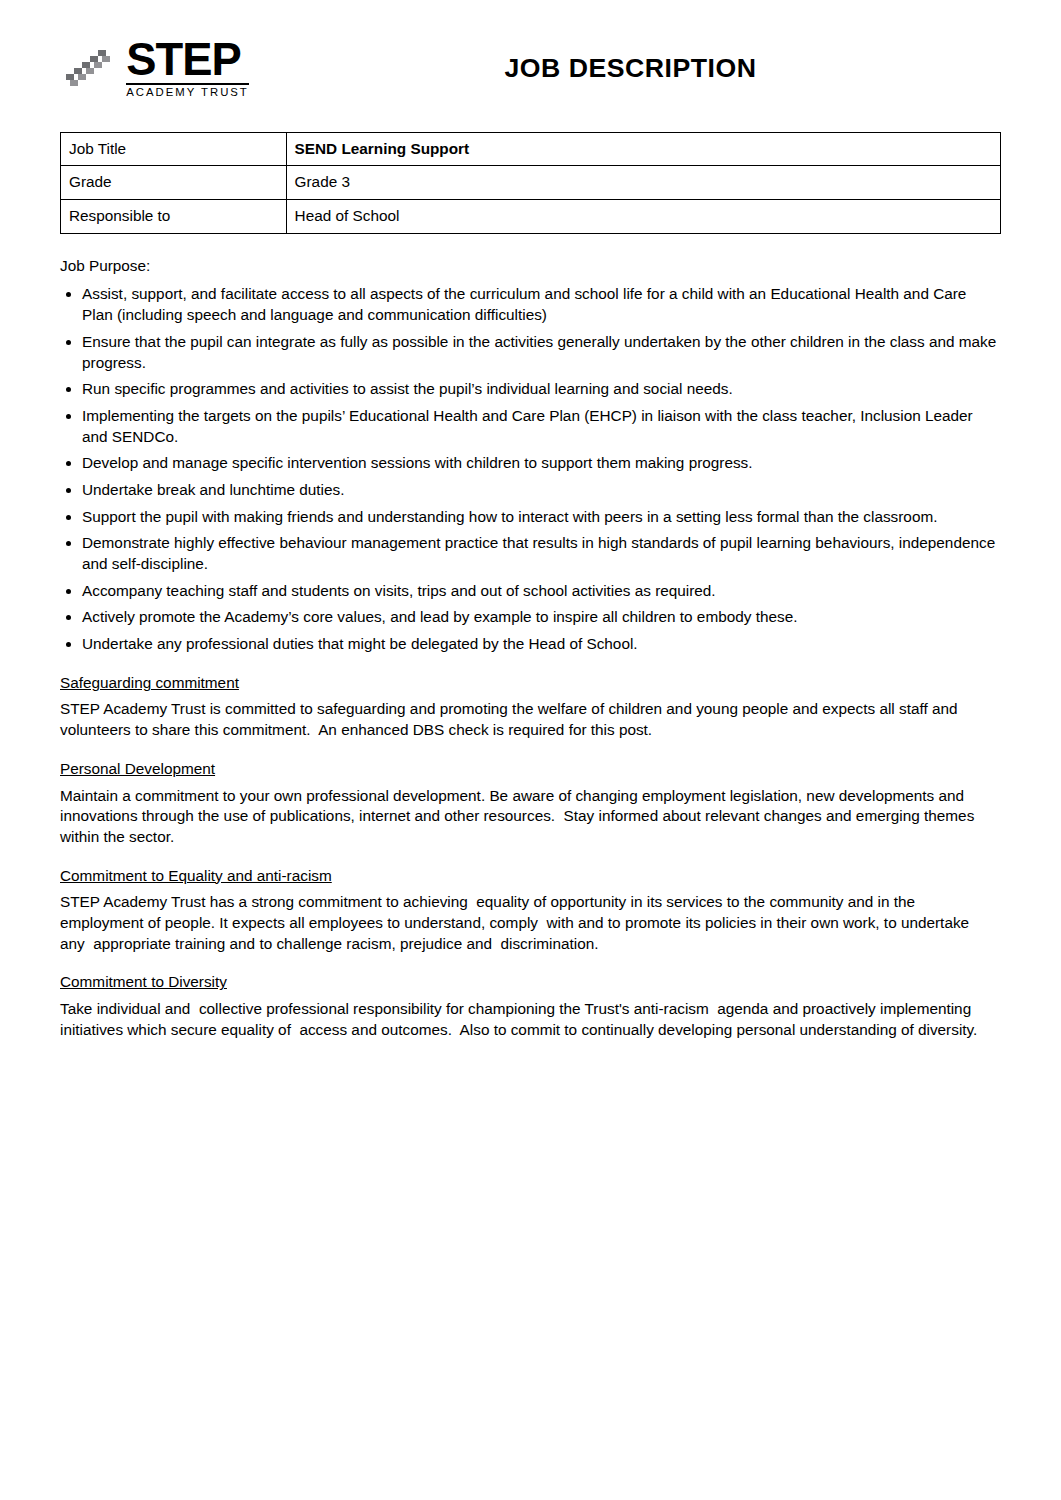STEP
ACADEMY TRUST
JOB DESCRIPTION
| Job Title | SEND Learning Support |
| Grade | Grade 3 |
| Responsible to | Head of School |
Job Purpose:
Assist, support, and facilitate access to all aspects of the curriculum and school life for a child with an Educational Health and Care Plan (including speech and language and communication difficulties)
Ensure that the pupil can integrate as fully as possible in the activities generally undertaken by the other children in the class and make progress.
Run specific programmes and activities to assist the pupil’s individual learning and social needs.
Implementing the targets on the pupils’ Educational Health and Care Plan (EHCP) in liaison with the class teacher, Inclusion Leader and SENDCo.
Develop and manage specific intervention sessions with children to support them making progress.
Undertake break and lunchtime duties.
Support the pupil with making friends and understanding how to interact with peers in a setting less formal than the classroom.
Demonstrate highly effective behaviour management practice that results in high standards of pupil learning behaviours, independence and self-discipline.
Accompany teaching staff and students on visits, trips and out of school activities as required.
Actively promote the Academy’s core values, and lead by example to inspire all children to embody these.
Undertake any professional duties that might be delegated by the Head of School.
Safeguarding commitment
STEP Academy Trust is committed to safeguarding and promoting the welfare of children and young people and expects all staff and volunteers to share this commitment. An enhanced DBS check is required for this post.
Personal Development
Maintain a commitment to your own professional development. Be aware of changing employment legislation, new developments and innovations through the use of publications, internet and other resources. Stay informed about relevant changes and emerging themes within the sector.
Commitment to Equality and anti-racism
STEP Academy Trust has a strong commitment to achieving equality of opportunity in its services to the community and in the employment of people. It expects all employees to understand, comply with and to promote its policies in their own work, to undertake any appropriate training and to challenge racism, prejudice and discrimination.
Commitment to Diversity
Take individual and collective professional responsibility for championing the Trust's anti-racism agenda and proactively implementing initiatives which secure equality of access and outcomes. Also to commit to continually developing personal understanding of diversity.